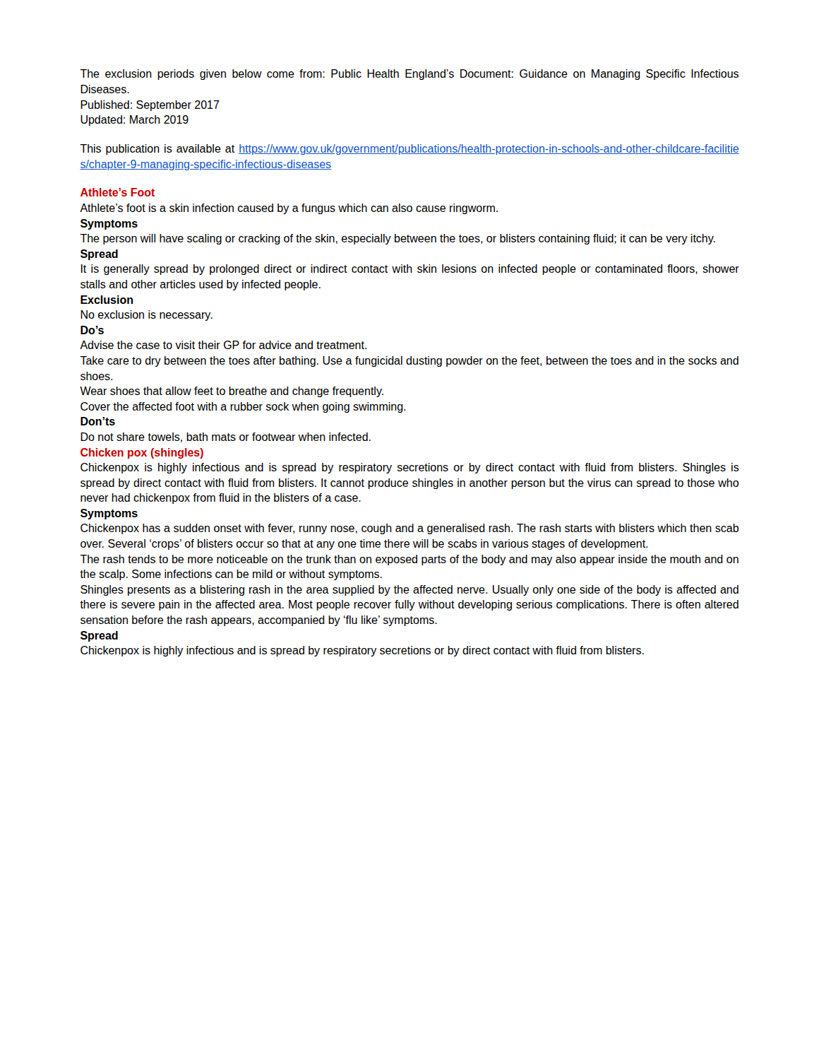The exclusion periods given below come from: Public Health England’s Document: Guidance on Managing Specific Infectious Diseases.
Published: September 2017
Updated: March 2019
This publication is available at https://www.gov.uk/government/publications/health-protection-in-schools-and-other-childcare-facilities/chapter-9-managing-specific-infectious-diseases
Athlete’s Foot
Athlete’s foot is a skin infection caused by a fungus which can also cause ringworm.
Symptoms
The person will have scaling or cracking of the skin, especially between the toes, or blisters containing fluid; it can be very itchy.
Spread
It is generally spread by prolonged direct or indirect contact with skin lesions on infected people or contaminated floors, shower stalls and other articles used by infected people.
Exclusion
No exclusion is necessary.
Do’s
Advise the case to visit their GP for advice and treatment.
Take care to dry between the toes after bathing. Use a fungicidal dusting powder on the feet, between the toes and in the socks and shoes.
Wear shoes that allow feet to breathe and change frequently.
Cover the affected foot with a rubber sock when going swimming.
Don’ts
Do not share towels, bath mats or footwear when infected.
Chicken pox (shingles)
Chickenpox is highly infectious and is spread by respiratory secretions or by direct contact with fluid from blisters. Shingles is spread by direct contact with fluid from blisters. It cannot produce shingles in another person but the virus can spread to those who never had chickenpox from fluid in the blisters of a case.
Symptoms
Chickenpox has a sudden onset with fever, runny nose, cough and a generalised rash. The rash starts with blisters which then scab over. Several ‘crops’ of blisters occur so that at any one time there will be scabs in various stages of development.
The rash tends to be more noticeable on the trunk than on exposed parts of the body and may also appear inside the mouth and on the scalp. Some infections can be mild or without symptoms.
Shingles presents as a blistering rash in the area supplied by the affected nerve. Usually only one side of the body is affected and there is severe pain in the affected area. Most people recover fully without developing serious complications. There is often altered sensation before the rash appears, accompanied by ‘flu like’ symptoms.
Spread
Chickenpox is highly infectious and is spread by respiratory secretions or by direct contact with fluid from blisters.